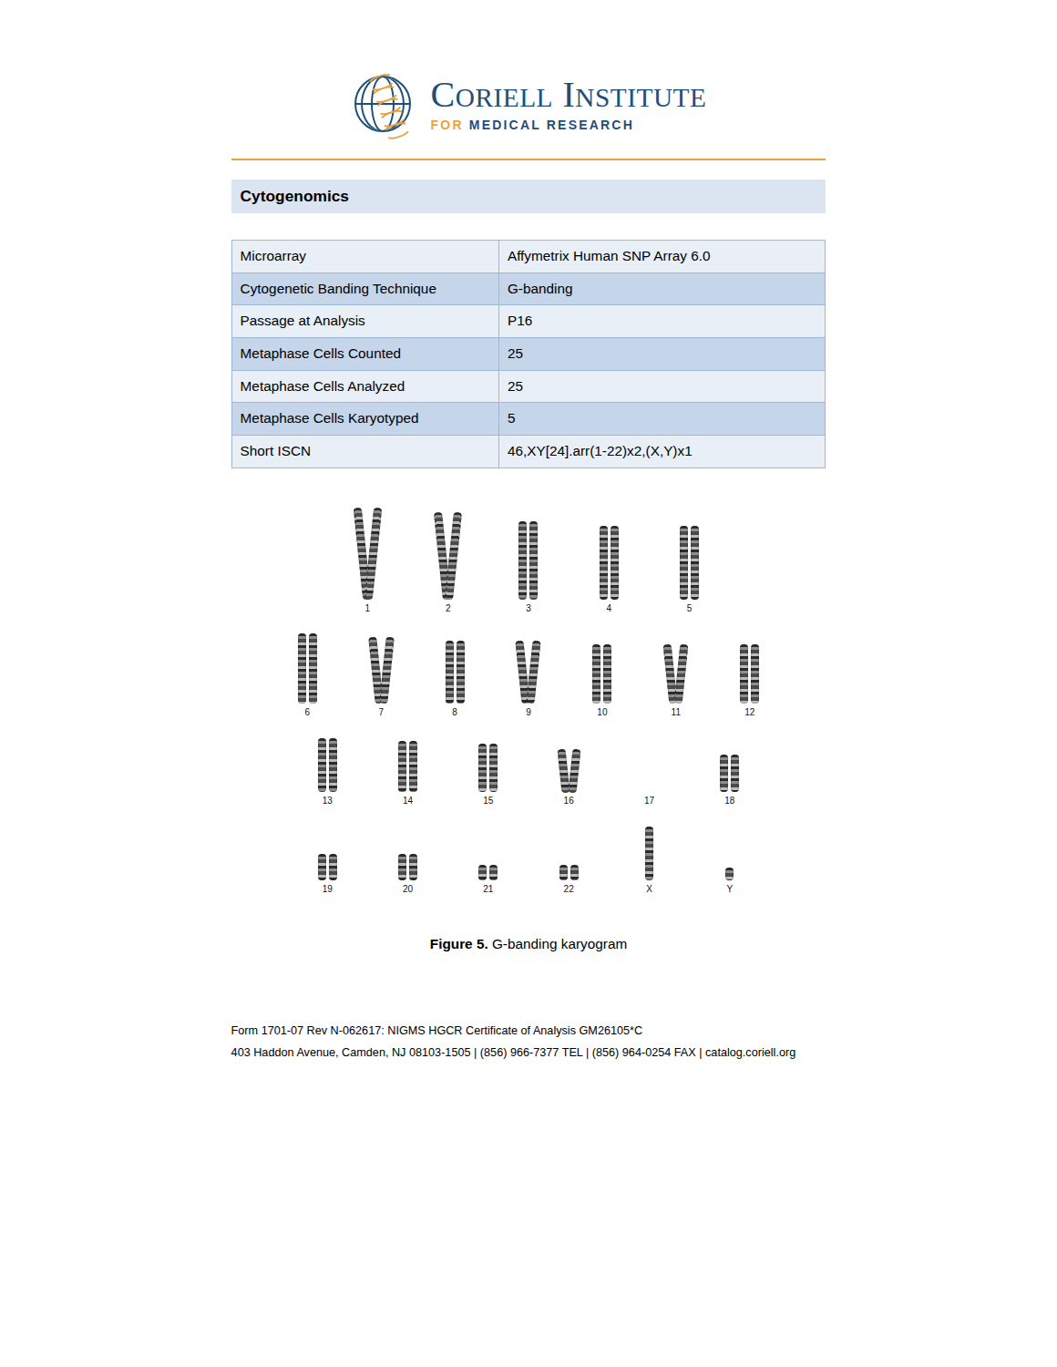CORIELL INSTITUTE
FOR MEDICAL RESEARCH
Cytogenomics
| Microarray | Affymetrix Human SNP Array 6.0 |
| Cytogenetic Banding Technique | G-banding |
| Passage at Analysis | P16 |
| Metaphase Cells Counted | 25 |
| Metaphase Cells Analyzed | 25 |
| Metaphase Cells Karyotyped | 5 |
| Short ISCN | 46,XY[24].arr(1-22)x2,(X,Y)x1 |
1
2
3
4
5
6
7
8
9
10
11
12
13
14
15
16
17
18
19
20
21
22
X
Y
Figure 5. G-banding karyogram
Form 1701-07 Rev N-062617: NIGMS HGCR Certificate of Analysis GM26105*C
403 Haddon Avenue, Camden, NJ 08103-1505 | (856) 966-7377 TEL | (856) 964-0254 FAX | catalog.coriell.org